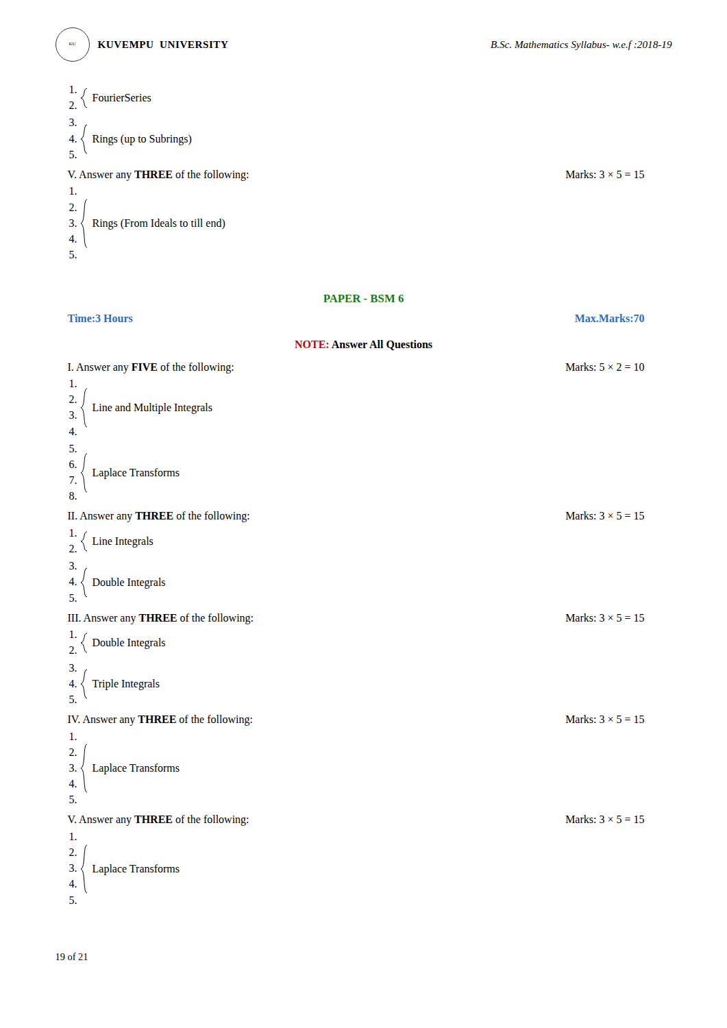KU
KUVEMPU UNIVERSITY
B.Sc. Mathematics Syllabus- w.e.f :2018-19
1.
2.
FourierSeries
3.
4.
5.
Rings (up to Subrings)
V. Answer any THREE of the following: Marks: 3 × 5 = 15
1.
2.
3.
4.
5.
Rings (From Ideals to till end)
PAPER - BSM 6
Time:3 Hours Max.Marks:70
NOTE: Answer All Questions
I. Answer any FIVE of the following: Marks: 5 × 2 = 10
1.
2.
3.
4.
Line and Multiple Integrals
5.
6.
7.
8.
Laplace Transforms
II. Answer any THREE of the following: Marks: 3 × 5 = 15
1.
2.
Line Integrals
3.
4.
5.
Double Integrals
III. Answer any THREE of the following: Marks: 3 × 5 = 15
1.
2.
Double Integrals
3.
4.
5.
Triple Integrals
IV. Answer any THREE of the following: Marks: 3 × 5 = 15
1.
2.
3.
4.
5.
Laplace Transforms
V. Answer any THREE of the following: Marks: 3 × 5 = 15
1.
2.
3.
4.
5.
Laplace Transforms
19 of 21